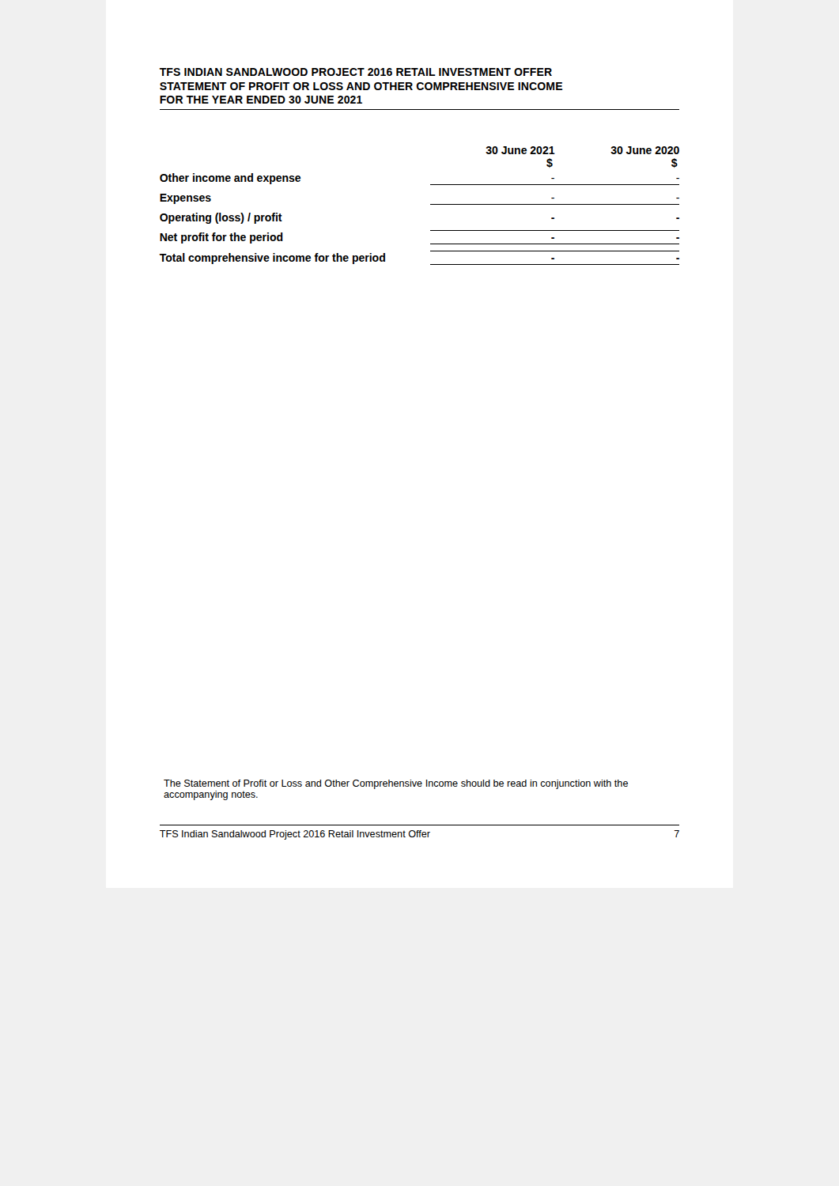TFS Indian Sandalwood Project 2016 Retail Investment Offer
Statement of Profit or Loss and Other Comprehensive Income
For the Year Ended 30 June 2021
| | 30 June 2021 | 30 June 2020 |
| --- | --- | --- |
| | $ | $ |
| Other income and expense | - | - |
| Expenses | - | - |
| Operating (loss) / profit | - | - |
| Net profit for the period | - | - |
| Total comprehensive income for the period | - | - |
The Statement of Profit or Loss and Other Comprehensive Income should be read in conjunction with the accompanying notes.
TFS Indian Sandalwood Project 2016 Retail Investment Offer 7